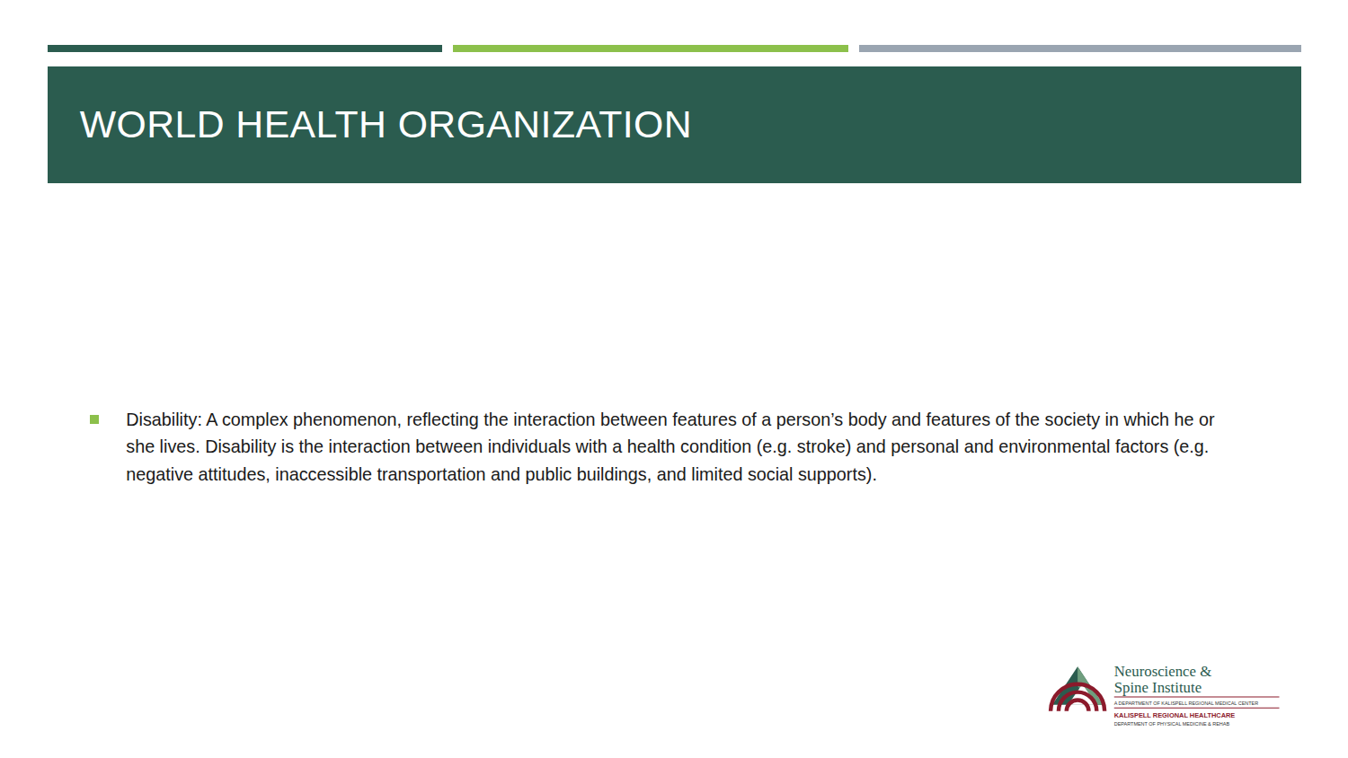World Health Organization
Disability: A complex phenomenon, reflecting the interaction between features of a person’s body and features of the society in which he or she lives. Disability is the interaction between individuals with a health condition (e.g. stroke) and personal and environmental factors (e.g. negative attitudes, inaccessible transportation and public buildings, and limited social supports).
Neuroscience & Spine Institute A DEPARTMENT OF KALISPELL REGIONAL MEDICAL CENTER KALISPELL REGIONAL HEALTHCARE DEPARTMENT OF PHYSICAL MEDICINE & REHAB